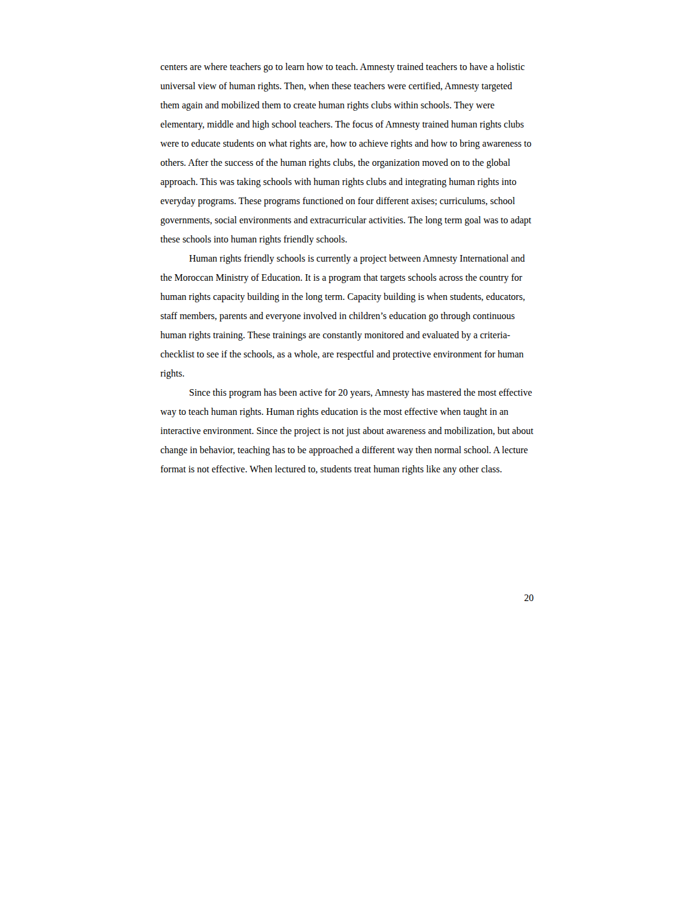centers are where teachers go to learn how to teach. Amnesty trained teachers to have a holistic universal view of human rights. Then, when these teachers were certified, Amnesty targeted them again and mobilized them to create human rights clubs within schools. They were elementary, middle and high school teachers. The focus of Amnesty trained human rights clubs were to educate students on what rights are, how to achieve rights and how to bring awareness to others. After the success of the human rights clubs, the organization moved on to the global approach. This was taking schools with human rights clubs and integrating human rights into everyday programs. These programs functioned on four different axises; curriculums, school governments, social environments and extracurricular activities. The long term goal was to adapt these schools into human rights friendly schools.
Human rights friendly schools is currently a project between Amnesty International and the Moroccan Ministry of Education. It is a program that targets schools across the country for human rights capacity building in the long term. Capacity building is when students, educators, staff members, parents and everyone involved in children’s education go through continuous human rights training. These trainings are constantly monitored and evaluated by a criteria-checklist to see if the schools, as a whole, are respectful and protective environment for human rights.
Since this program has been active for 20 years, Amnesty has mastered the most effective way to teach human rights. Human rights education is the most effective when taught in an interactive environment. Since the project is not just about awareness and mobilization, but about change in behavior, teaching has to be approached a different way then normal school. A lecture format is not effective. When lectured to, students treat human rights like any other class.
20